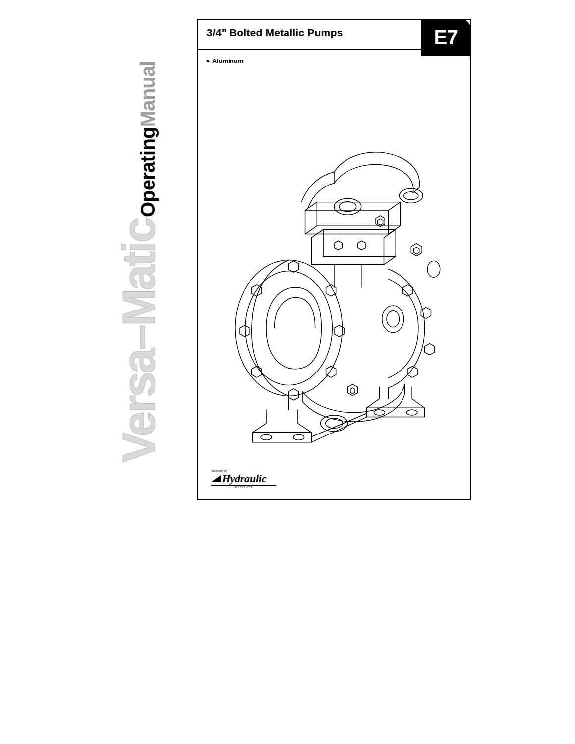Versa–Matic Operating Manual
3/4" Bolted Metallic Pumps
E7
▸Aluminum
Member of
Hydraulic
INSTITUTE